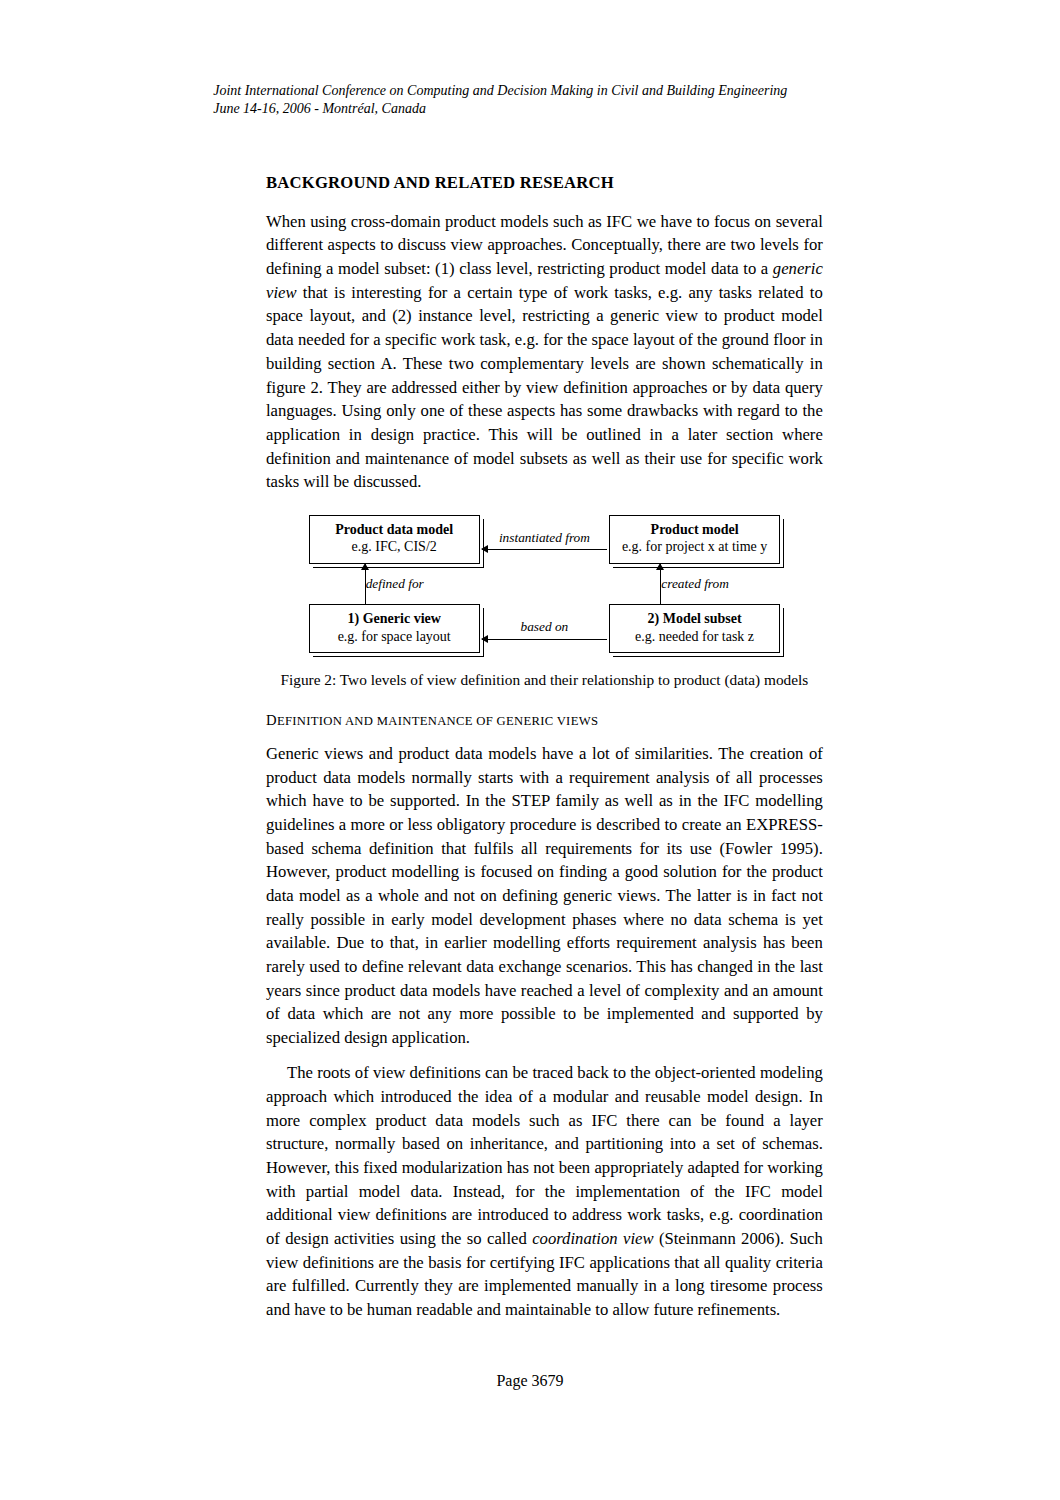Joint International Conference on Computing and Decision Making in Civil and Building Engineering
June 14-16, 2006 - Montréal, Canada
BACKGROUND AND RELATED RESEARCH
When using cross-domain product models such as IFC we have to focus on several different aspects to discuss view approaches. Conceptually, there are two levels for defining a model subset: (1) class level, restricting product model data to a generic view that is interesting for a certain type of work tasks, e.g. any tasks related to space layout, and (2) instance level, restricting a generic view to product model data needed for a specific work task, e.g. for the space layout of the ground floor in building section A. These two complementary levels are shown schematically in figure 2. They are addressed either by view definition approaches or by data query languages. Using only one of these aspects has some drawbacks with regard to the application in design practice. This will be outlined in a later section where definition and maintenance of model subsets as well as their use for specific work tasks will be discussed.
| Product data model e.g. IFC, CIS/2 | instantiated from | Product model e.g. for project x at time y |
| / / defined for / | | / / created from / |
| 1) Generic view e.g. for space layout | based on | 2) Model subset e.g. needed for task z |
Figure 2: Two levels of view definition and their relationship to product (data) models
DEFINITION AND MAINTENANCE OF GENERIC VIEWS
Generic views and product data models have a lot of similarities. The creation of product data models normally starts with a requirement analysis of all processes which have to be supported. In the STEP family as well as in the IFC modelling guidelines a more or less obligatory procedure is described to create an EXPRESS-based schema definition that fulfils all requirements for its use (Fowler 1995). However, product modelling is focused on finding a good solution for the product data model as a whole and not on defining generic views. The latter is in fact not really possible in early model development phases where no data schema is yet available. Due to that, in earlier modelling efforts requirement analysis has been rarely used to define relevant data exchange scenarios. This has changed in the last years since product data models have reached a level of complexity and an amount of data which are not any more possible to be implemented and supported by specialized design application.
The roots of view definitions can be traced back to the object-oriented modeling approach which introduced the idea of a modular and reusable model design. In more complex product data models such as IFC there can be found a layer structure, normally based on inheritance, and partitioning into a set of schemas. However, this fixed modularization has not been appropriately adapted for working with partial model data. Instead, for the implementation of the IFC model additional view definitions are introduced to address work tasks, e.g. coordination of design activities using the so called coordination view (Steinmann 2006). Such view definitions are the basis for certifying IFC applications that all quality criteria are fulfilled. Currently they are implemented manually in a long tiresome process and have to be human readable and maintainable to allow future refinements.
Page 3679